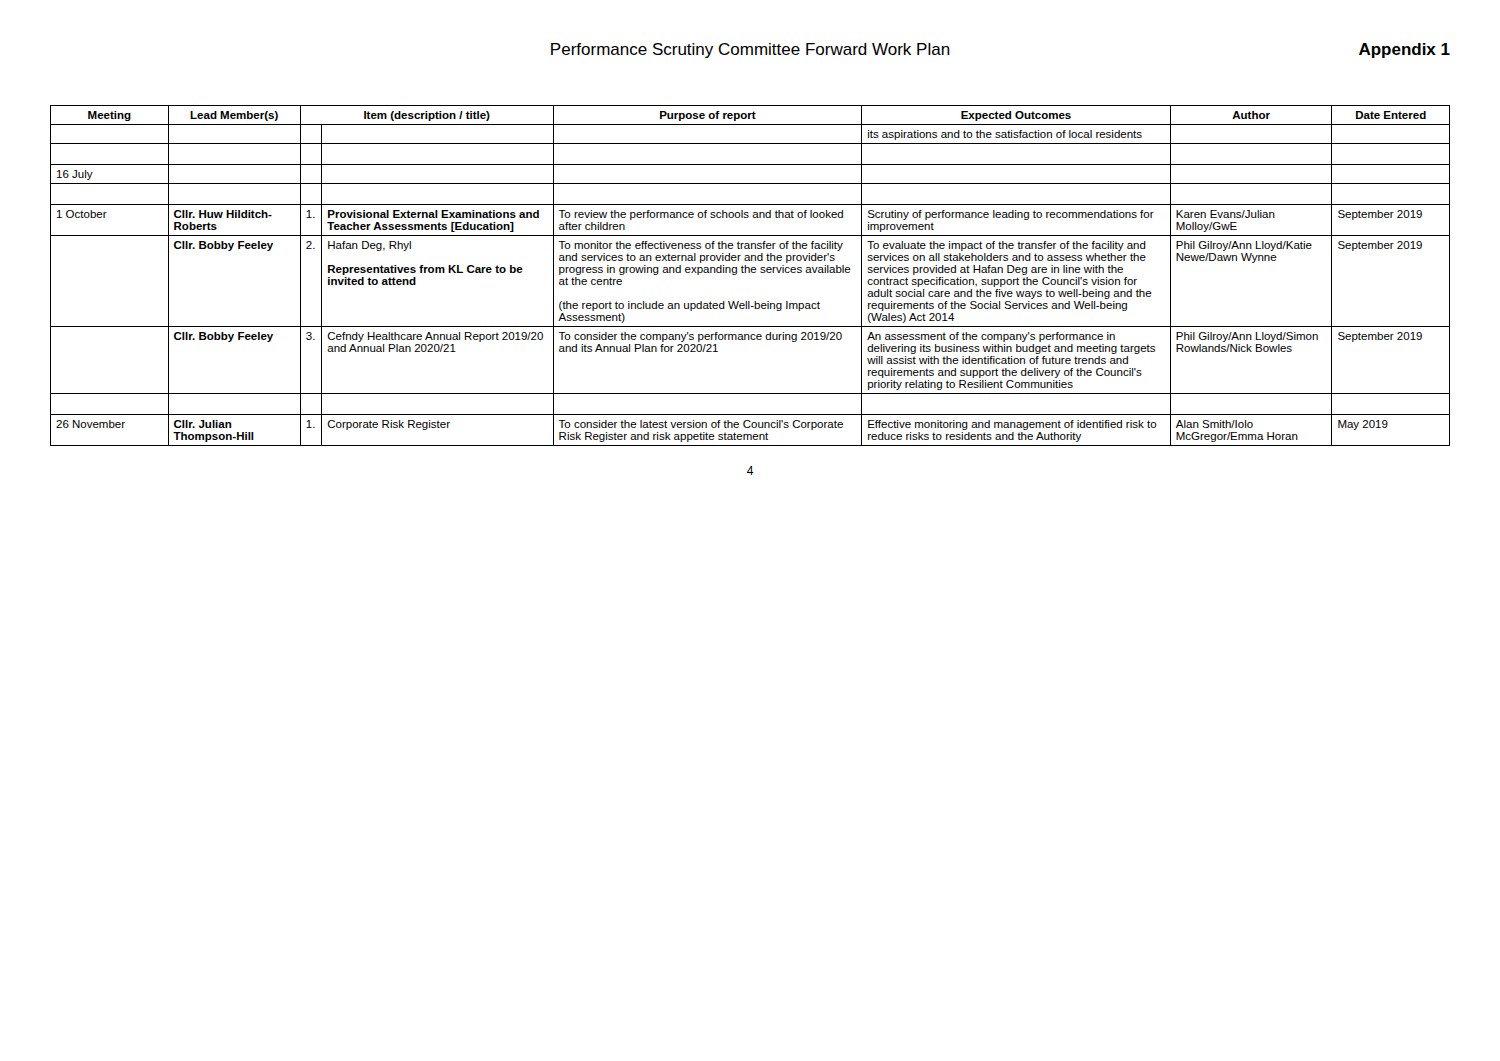Performance Scrutiny Committee Forward Work Plan
Appendix 1
| Meeting | Lead Member(s) | Item (description / title) | Purpose of report | Expected Outcomes | Author | Date Entered |
| --- | --- | --- | --- | --- | --- | --- |
| | | | | | its aspirations and to the satisfaction of local residents | | |
| 16 July | | | | | | | |
| 1 October | Cllr. Huw Hilditch-Roberts | 1. | Provisional External Examinations and Teacher Assessments [Education] | To review the performance of schools and that of looked after children | Scrutiny of performance leading to recommendations for improvement | Karen Evans/Julian Molloy/GwE | September 2019 |
| | Cllr. Bobby Feeley | 2. | Hafan Deg, Rhyl Representatives from KL Care to be invited to attend | To monitor the effectiveness of the transfer of the facility and services to an external provider and the provider's progress in growing and expanding the services available at the centre (the report to include an updated Well-being Impact Assessment) | To evaluate the impact of the transfer of the facility and services on all stakeholders and to assess whether the services provided at Hafan Deg are in line with the contract specification, support the Council's vision for adult social care and the five ways to well-being and the requirements of the Social Services and Well-being (Wales) Act 2014 | Phil Gilroy/Ann Lloyd/Katie Newe/Dawn Wynne | September 2019 |
| | Cllr. Bobby Feeley | 3. | Cefndy Healthcare Annual Report 2019/20 and Annual Plan 2020/21 | To consider the company's performance during 2019/20 and its Annual Plan for 2020/21 | An assessment of the company's performance in delivering its business within budget and meeting targets will assist with the identification of future trends and requirements and support the delivery of the Council's priority relating to Resilient Communities | Phil Gilroy/Ann Lloyd/Simon Rowlands/Nick Bowles | September 2019 |
| 26 November | Cllr. Julian Thompson-Hill | 1. | Corporate Risk Register | To consider the latest version of the Council's Corporate Risk Register and risk appetite statement | Effective monitoring and management of identified risk to reduce risks to residents and the Authority | Alan Smith/Iolo McGregor/Emma Horan | May 2019 |
4